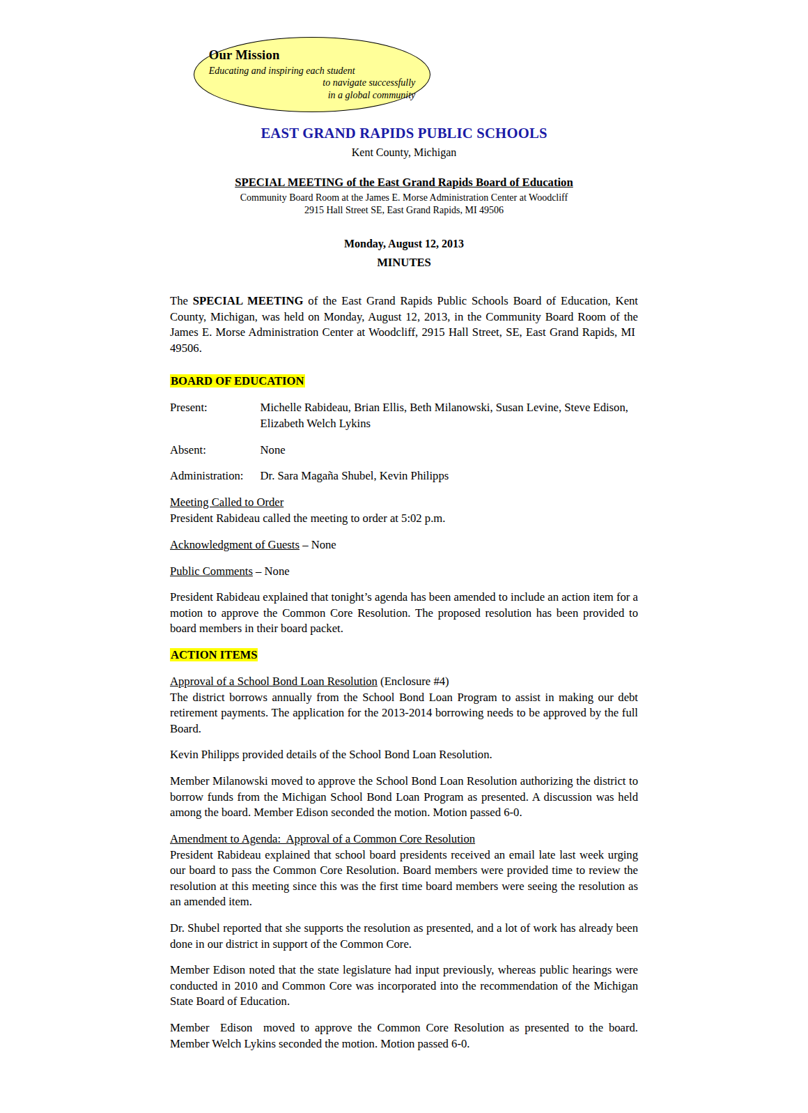Our Mission
Educating and inspiring each student
to navigate successfully
in a global community
EAST GRAND RAPIDS PUBLIC SCHOOLS
Kent County, Michigan
SPECIAL MEETING of the East Grand Rapids Board of Education
Community Board Room at the James E. Morse Administration Center at Woodcliff
2915 Hall Street SE, East Grand Rapids, MI 49506
Monday, August 12, 2013
MINUTES
The SPECIAL MEETING of the East Grand Rapids Public Schools Board of Education, Kent County, Michigan, was held on Monday, August 12, 2013, in the Community Board Room of the James E. Morse Administration Center at Woodcliff, 2915 Hall Street, SE, East Grand Rapids, MI 49506.
BOARD OF EDUCATION
| Present: | Michelle Rabideau, Brian Ellis, Beth Milanowski, Susan Levine, Steve Edison, Elizabeth Welch Lykins |
| Absent: | None |
| Administration: | Dr. Sara Magaña Shubel, Kevin Philipps |
Meeting Called to Order
President Rabideau called the meeting to order at 5:02 p.m.
Acknowledgment of Guests – None
Public Comments – None
President Rabideau explained that tonight’s agenda has been amended to include an action item for a motion to approve the Common Core Resolution. The proposed resolution has been provided to board members in their board packet.
ACTION ITEMS
Approval of a School Bond Loan Resolution (Enclosure #4)
The district borrows annually from the School Bond Loan Program to assist in making our debt retirement payments. The application for the 2013-2014 borrowing needs to be approved by the full Board.
Kevin Philipps provided details of the School Bond Loan Resolution.
Member Milanowski moved to approve the School Bond Loan Resolution authorizing the district to borrow funds from the Michigan School Bond Loan Program as presented. A discussion was held among the board. Member Edison seconded the motion. Motion passed 6-0.
Amendment to Agenda: Approval of a Common Core Resolution
President Rabideau explained that school board presidents received an email late last week urging our board to pass the Common Core Resolution. Board members were provided time to review the resolution at this meeting since this was the first time board members were seeing the resolution as an amended item.
Dr. Shubel reported that she supports the resolution as presented, and a lot of work has already been done in our district in support of the Common Core.
Member Edison noted that the state legislature had input previously, whereas public hearings were conducted in 2010 and Common Core was incorporated into the recommendation of the Michigan State Board of Education.
Member Edison moved to approve the Common Core Resolution as presented to the board. Member Welch Lykins seconded the motion. Motion passed 6-0.